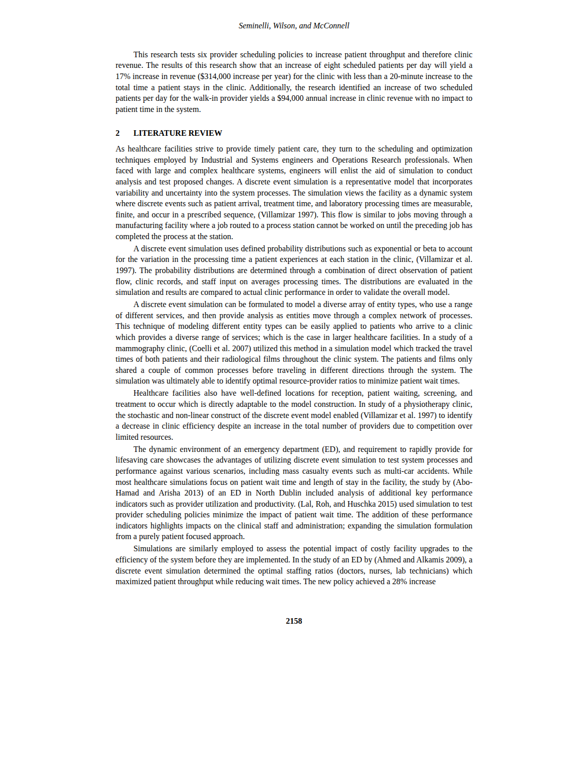Seminelli, Wilson, and McConnell
This research tests six provider scheduling policies to increase patient throughput and therefore clinic revenue. The results of this research show that an increase of eight scheduled patients per day will yield a 17% increase in revenue ($314,000 increase per year) for the clinic with less than a 20-minute increase to the total time a patient stays in the clinic. Additionally, the research identified an increase of two scheduled patients per day for the walk-in provider yields a $94,000 annual increase in clinic revenue with no impact to patient time in the system.
2 LITERATURE REVIEW
As healthcare facilities strive to provide timely patient care, they turn to the scheduling and optimization techniques employed by Industrial and Systems engineers and Operations Research professionals. When faced with large and complex healthcare systems, engineers will enlist the aid of simulation to conduct analysis and test proposed changes. A discrete event simulation is a representative model that incorporates variability and uncertainty into the system processes. The simulation views the facility as a dynamic system where discrete events such as patient arrival, treatment time, and laboratory processing times are measurable, finite, and occur in a prescribed sequence, (Villamizar 1997). This flow is similar to jobs moving through a manufacturing facility where a job routed to a process station cannot be worked on until the preceding job has completed the process at the station.
A discrete event simulation uses defined probability distributions such as exponential or beta to account for the variation in the processing time a patient experiences at each station in the clinic, (Villamizar et al. 1997). The probability distributions are determined through a combination of direct observation of patient flow, clinic records, and staff input on averages processing times. The distributions are evaluated in the simulation and results are compared to actual clinic performance in order to validate the overall model.
A discrete event simulation can be formulated to model a diverse array of entity types, who use a range of different services, and then provide analysis as entities move through a complex network of processes. This technique of modeling different entity types can be easily applied to patients who arrive to a clinic which provides a diverse range of services; which is the case in larger healthcare facilities. In a study of a mammography clinic, (Coelli et al. 2007) utilized this method in a simulation model which tracked the travel times of both patients and their radiological films throughout the clinic system. The patients and films only shared a couple of common processes before traveling in different directions through the system. The simulation was ultimately able to identify optimal resource-provider ratios to minimize patient wait times.
Healthcare facilities also have well-defined locations for reception, patient waiting, screening, and treatment to occur which is directly adaptable to the model construction. In study of a physiotherapy clinic, the stochastic and non-linear construct of the discrete event model enabled (Villamizar et al. 1997) to identify a decrease in clinic efficiency despite an increase in the total number of providers due to competition over limited resources.
The dynamic environment of an emergency department (ED), and requirement to rapidly provide for lifesaving care showcases the advantages of utilizing discrete event simulation to test system processes and performance against various scenarios, including mass casualty events such as multi-car accidents. While most healthcare simulations focus on patient wait time and length of stay in the facility, the study by (Abo-Hamad and Arisha 2013) of an ED in North Dublin included analysis of additional key performance indicators such as provider utilization and productivity. (Lal, Roh, and Huschka 2015) used simulation to test provider scheduling policies minimize the impact of patient wait time. The addition of these performance indicators highlights impacts on the clinical staff and administration; expanding the simulation formulation from a purely patient focused approach.
Simulations are similarly employed to assess the potential impact of costly facility upgrades to the efficiency of the system before they are implemented. In the study of an ED by (Ahmed and Alkamis 2009), a discrete event simulation determined the optimal staffing ratios (doctors, nurses, lab technicians) which maximized patient throughput while reducing wait times. The new policy achieved a 28% increase
2158